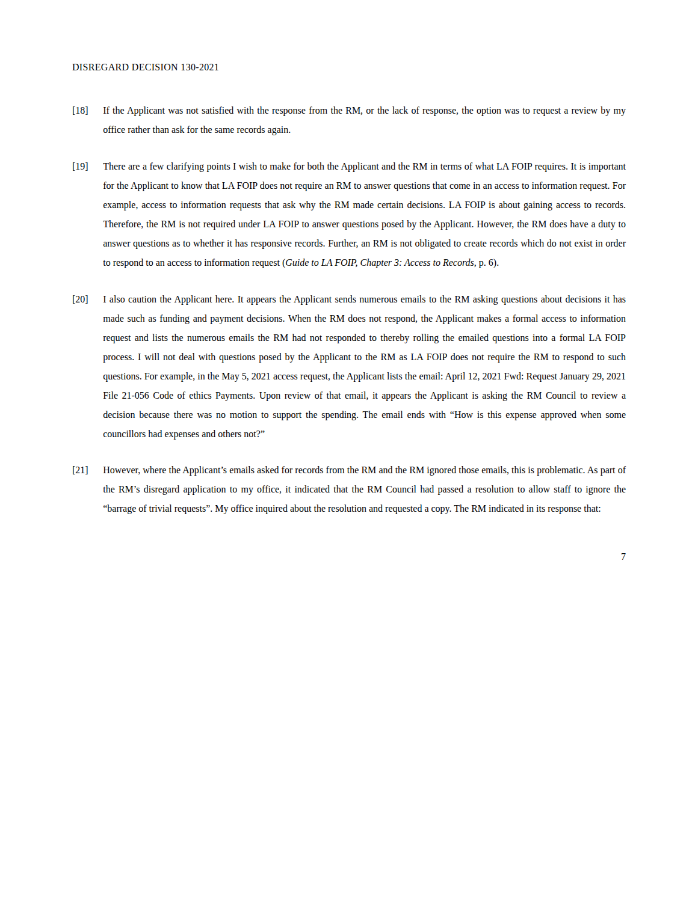DISREGARD DECISION 130-2021
[18]
If the Applicant was not satisfied with the response from the RM, or the lack of response, the option was to request a review by my office rather than ask for the same records again.
[19]
There are a few clarifying points I wish to make for both the Applicant and the RM in terms of what LA FOIP requires. It is important for the Applicant to know that LA FOIP does not require an RM to answer questions that come in an access to information request. For example, access to information requests that ask why the RM made certain decisions. LA FOIP is about gaining access to records. Therefore, the RM is not required under LA FOIP to answer questions posed by the Applicant. However, the RM does have a duty to answer questions as to whether it has responsive records. Further, an RM is not obligated to create records which do not exist in order to respond to an access to information request (Guide to LA FOIP, Chapter 3: Access to Records, p. 6).
[20]
I also caution the Applicant here. It appears the Applicant sends numerous emails to the RM asking questions about decisions it has made such as funding and payment decisions. When the RM does not respond, the Applicant makes a formal access to information request and lists the numerous emails the RM had not responded to thereby rolling the emailed questions into a formal LA FOIP process. I will not deal with questions posed by the Applicant to the RM as LA FOIP does not require the RM to respond to such questions. For example, in the May 5, 2021 access request, the Applicant lists the email: April 12, 2021 Fwd: Request January 29, 2021 File 21-056 Code of ethics Payments. Upon review of that email, it appears the Applicant is asking the RM Council to review a decision because there was no motion to support the spending. The email ends with “How is this expense approved when some councillors had expenses and others not?”
[21]
However, where the Applicant’s emails asked for records from the RM and the RM ignored those emails, this is problematic. As part of the RM’s disregard application to my office, it indicated that the RM Council had passed a resolution to allow staff to ignore the “barrage of trivial requests”. My office inquired about the resolution and requested a copy. The RM indicated in its response that:
7